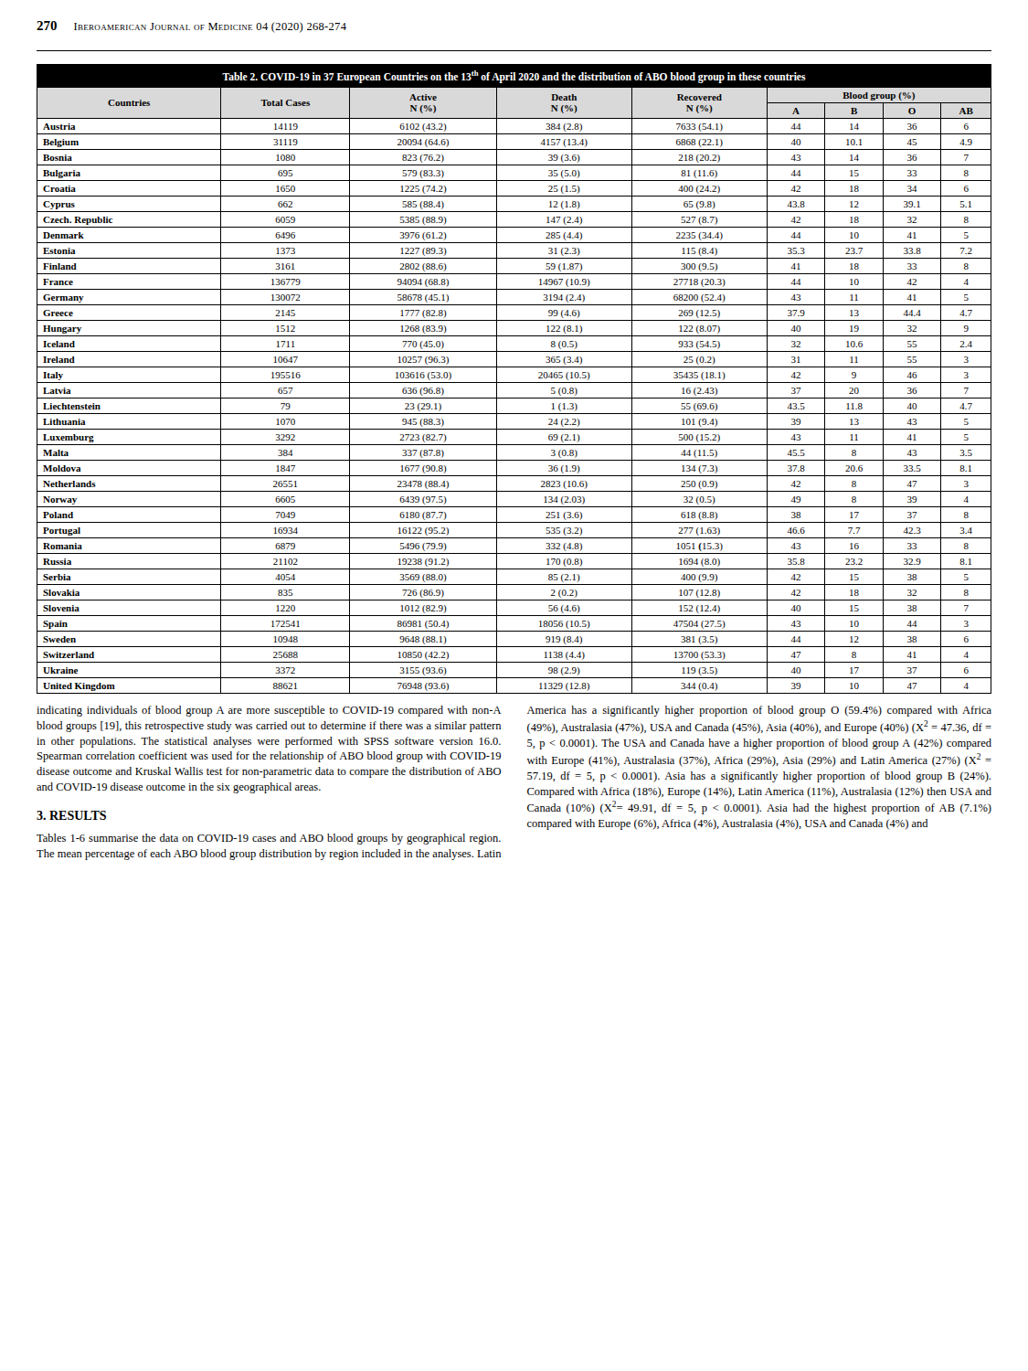270 Iberoamerican Journal of Medicine 04 (2020) 268-274
Table 2. COVID-19 in 37 European Countries on the 13 th of April 2020 and the distribution of ABO blood group in these countries
| Countries | Total Cases | Active N (%) | Death N (%) | Recovered N (%) | Blood group (%) |
| --- | --- | --- | --- | --- | --- |
| A | B | O | AB |
| Austria | 14119 | 6102 (43.2) | 384 (2.8) | 7633 (54.1) | 44 | 14 | 36 | 6 |
| Belgium | 31119 | 20094 (64.6) | 4157 (13.4) | 6868 (22.1) | 40 | 10.1 | 45 | 4.9 |
| Bosnia | 1080 | 823 (76.2) | 39 (3.6) | 218 (20.2) | 43 | 14 | 36 | 7 |
| Bulgaria | 695 | 579 (83.3) | 35 (5.0) | 81 (11.6) | 44 | 15 | 33 | 8 |
| Croatia | 1650 | 1225 (74.2) | 25 (1.5) | 400 (24.2) | 42 | 18 | 34 | 6 |
| Cyprus | 662 | 585 (88.4) | 12 (1.8) | 65 (9.8) | 43.8 | 12 | 39.1 | 5.1 |
| Czech. Republic | 6059 | 5385 (88.9) | 147 (2.4) | 527 (8.7) | 42 | 18 | 32 | 8 |
| Denmark | 6496 | 3976 (61.2) | 285 (4.4) | 2235 (34.4) | 44 | 10 | 41 | 5 |
| Estonia | 1373 | 1227 (89.3) | 31 (2.3) | 115 (8.4) | 35.3 | 23.7 | 33.8 | 7.2 |
| Finland | 3161 | 2802 (88.6) | 59 (1.87) | 300 (9.5) | 41 | 18 | 33 | 8 |
| France | 136779 | 94094 (68.8) | 14967 (10.9) | 27718 (20.3) | 44 | 10 | 42 | 4 |
| Germany | 130072 | 58678 (45.1) | 3194 (2.4) | 68200 (52.4) | 43 | 11 | 41 | 5 |
| Greece | 2145 | 1777 (82.8) | 99 (4.6) | 269 (12.5) | 37.9 | 13 | 44.4 | 4.7 |
| Hungary | 1512 | 1268 (83.9) | 122 (8.1) | 122 (8.07) | 40 | 19 | 32 | 9 |
| Iceland | 1711 | 770 (45.0) | 8 (0.5) | 933 (54.5) | 32 | 10.6 | 55 | 2.4 |
| Ireland | 10647 | 10257 (96.3) | 365 (3.4) | 25 (0.2) | 31 | 11 | 55 | 3 |
| Italy | 195516 | 103616 (53.0) | 20465 (10.5) | 35435 (18.1) | 42 | 9 | 46 | 3 |
| Latvia | 657 | 636 (96.8) | 5 (0.8) | 16 (2.43) | 37 | 20 | 36 | 7 |
| Liechtenstein | 79 | 23 (29.1) | 1 (1.3) | 55 (69.6) | 43.5 | 11.8 | 40 | 4.7 |
| Lithuania | 1070 | 945 (88.3) | 24 (2.2) | 101 (9.4) | 39 | 13 | 43 | 5 |
| Luxemburg | 3292 | 2723 (82.7) | 69 (2.1) | 500 (15.2) | 43 | 11 | 41 | 5 |
| Malta | 384 | 337 (87.8) | 3 (0.8) | 44 (11.5) | 45.5 | 8 | 43 | 3.5 |
| Moldova | 1847 | 1677 (90.8) | 36 (1.9) | 134 (7.3) | 37.8 | 20.6 | 33.5 | 8.1 |
| Netherlands | 26551 | 23478 (88.4) | 2823 (10.6) | 250 (0.9) | 42 | 8 | 47 | 3 |
| Norway | 6605 | 6439 (97.5) | 134 (2.03) | 32 (0.5) | 49 | 8 | 39 | 4 |
| Poland | 7049 | 6180 (87.7) | 251 (3.6) | 618 (8.8) | 38 | 17 | 37 | 8 |
| Portugal | 16934 | 16122 (95.2) | 535 (3.2) | 277 (1.63) | 46.6 | 7.7 | 42.3 | 3.4 |
| Romania | 6879 | 5496 (79.9) | 332 (4.8) | 1051 ( 15.3) | 43 | 16 | 33 | 8 |
| Russia | 21102 | 19238 (91.2) | 170 (0.8) | 1694 (8.0) | 35.8 | 23.2 | 32.9 | 8.1 |
| Serbia | 4054 | 3569 (88.0) | 85 (2.1) | 400 (9.9) | 42 | 15 | 38 | 5 |
| Slovakia | 835 | 726 (86.9) | 2 (0.2) | 107 (12.8) | 42 | 18 | 32 | 8 |
| Slovenia | 1220 | 1012 (82.9) | 56 (4.6) | 152 (12.4) | 40 | 15 | 38 | 7 |
| Spain | 172541 | 86981 (50.4) | 18056 (10.5) | 47504 (27.5) | 43 | 10 | 44 | 3 |
| Sweden | 10948 | 9648 (88.1) | 919 (8.4) | 381 (3.5) | 44 | 12 | 38 | 6 |
| Switzerland | 25688 | 10850 (42.2) | 1138 (4.4) | 13700 (53.3) | 47 | 8 | 41 | 4 |
| Ukraine | 3372 | 3155 (93.6) | 98 (2.9) | 119 (3.5) | 40 | 17 | 37 | 6 |
| United Kingdom | 88621 | 76948 (93.6) | 11329 (12.8) | 344 (0.4) | 39 | 10 | 47 | 4 |
indicating individuals of blood group A are more susceptible to COVID-19 compared with non-A blood groups [19], this retrospective study was carried out to determine if there was a similar pattern in other populations. The statistical analyses were performed with SPSS software version 16.0. Spearman correlation coefficient was used for the relationship of ABO blood group with COVID-19 disease outcome and Kruskal Wallis test for non-parametric data to compare the distribution of ABO and COVID-19 disease outcome in the six geographical areas.
3. RESULTS
Tables 1-6 summarise the data on COVID-19 cases and ABO blood groups by geographical region. The mean percentage of each ABO blood group distribution by region included in the analyses. Latin America has a significantly higher proportion of blood group O (59.4%) compared with Africa (49%), Australasia (47%), USA and Canada (45%), Asia (40%), and Europe (40%) (X2 = 47.36, df = 5, p < 0.0001). The USA and Canada have a higher proportion of blood group A (42%) compared with Europe (41%), Australasia (37%), Africa (29%), Asia (29%) and Latin America (27%) (X2 = 57.19, df = 5, p < 0.0001). Asia has a significantly higher proportion of blood group B (24%). Compared with Africa (18%), Europe (14%), Latin America (11%), Australasia (12%) then USA and Canada (10%) (X2= 49.91, df = 5, p < 0.0001). Asia had the highest proportion of AB (7.1%) compared with Europe (6%), Africa (4%), Australasia (4%), USA and Canada (4%) and